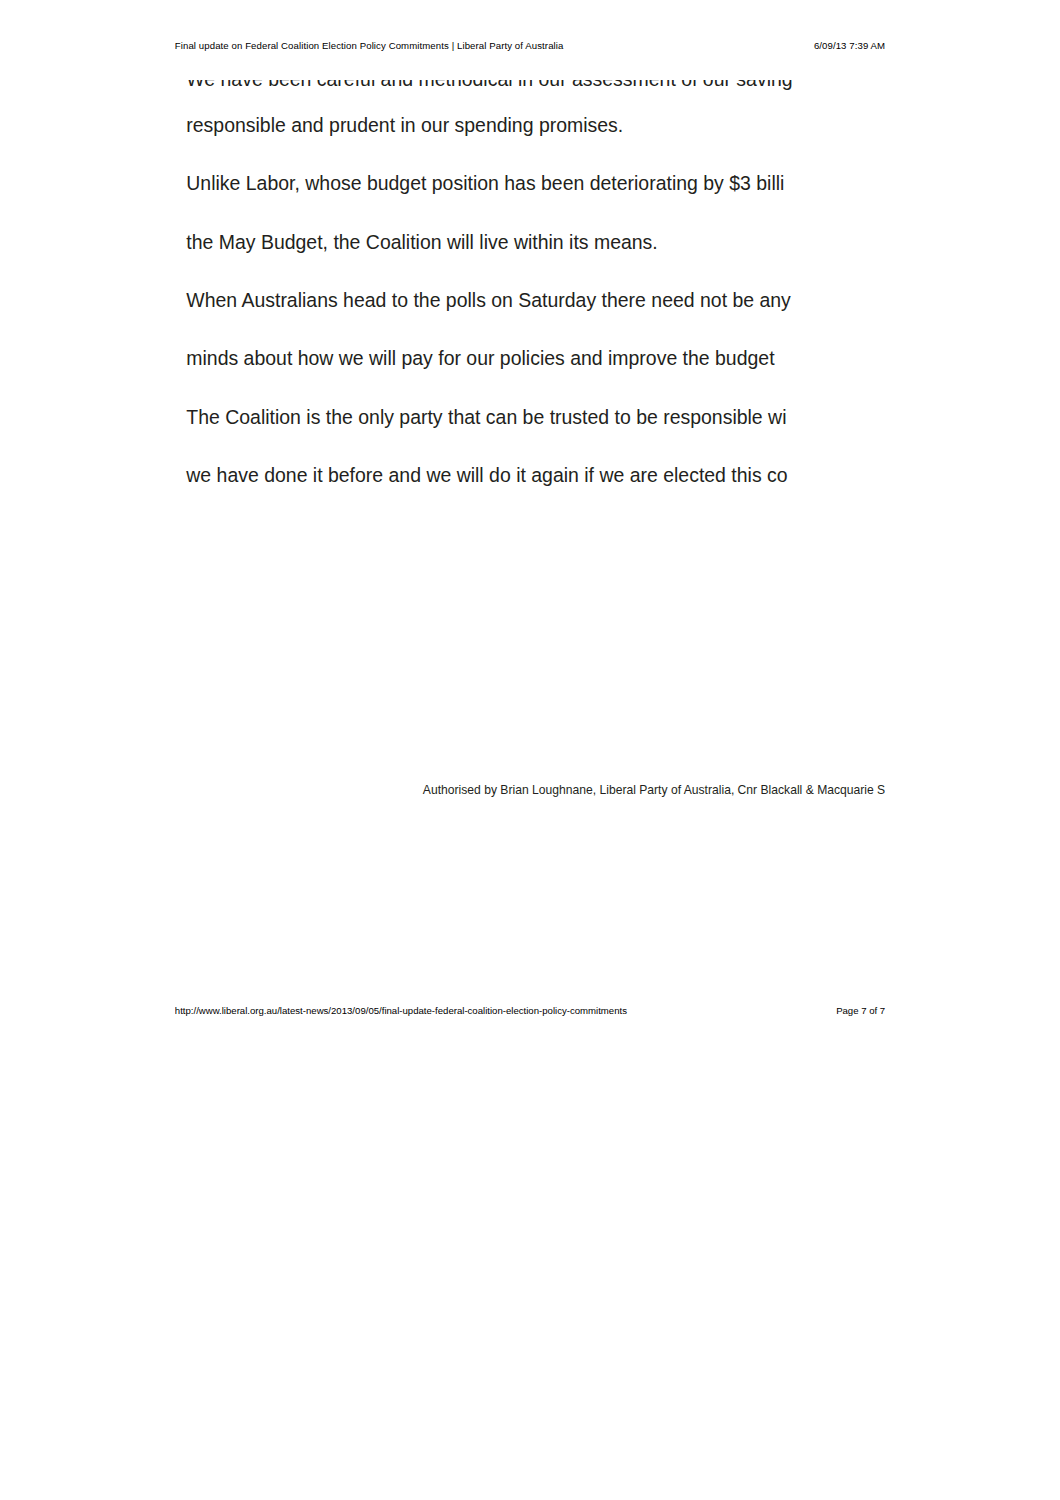Final update on Federal Coalition Election Policy Commitments | Liberal Party of Australia
6/09/13 7:39 AM
We have been careful and methodical in our assessment of our saving
responsible and prudent in our spending promises.
Unlike Labor, whose budget position has been deteriorating by $3 billi
the May Budget, the Coalition will live within its means.
When Australians head to the polls on Saturday there need not be any
minds about how we will pay for our policies and improve the budget
The Coalition is the only party that can be trusted to be responsible wi
we have done it before and we will do it again if we are elected this co
Authorised by Brian Loughnane, Liberal Party of Australia, Cnr Blackall & Macquarie S
http://www.liberal.org.au/latest-news/2013/09/05/final-update-federal-coalition-election-policy-commitments
Page 7 of 7